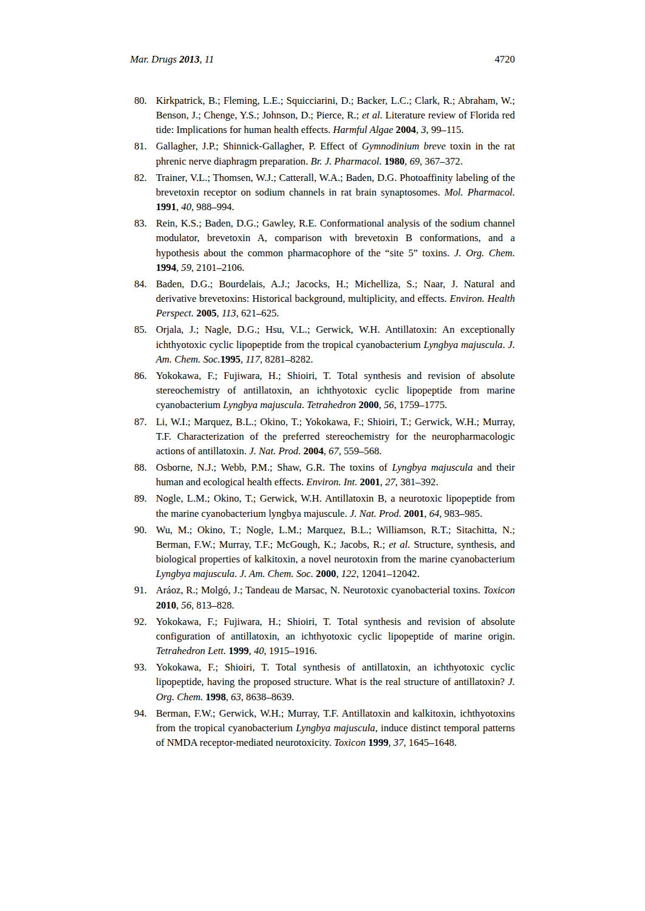Mar. Drugs 2013, 11 4720
80. Kirkpatrick, B.; Fleming, L.E.; Squicciarini, D.; Backer, L.C.; Clark, R.; Abraham, W.; Benson, J.; Chenge, Y.S.; Johnson, D.; Pierce, R.; et al. Literature review of Florida red tide: Implications for human health effects. Harmful Algae 2004, 3, 99–115.
81. Gallagher, J.P.; Shinnick-Gallagher, P. Effect of Gymnodinium breve toxin in the rat phrenic nerve diaphragm preparation. Br. J. Pharmacol. 1980, 69, 367–372.
82. Trainer, V.L.; Thomsen, W.J.; Catterall, W.A.; Baden, D.G. Photoaffinity labeling of the brevetoxin receptor on sodium channels in rat brain synaptosomes. Mol. Pharmacol. 1991, 40, 988–994.
83. Rein, K.S.; Baden, D.G.; Gawley, R.E. Conformational analysis of the sodium channel modulator, brevetoxin A, comparison with brevetoxin B conformations, and a hypothesis about the common pharmacophore of the “site 5” toxins. J. Org. Chem. 1994, 59, 2101–2106.
84. Baden, D.G.; Bourdelais, A.J.; Jacocks, H.; Michelliza, S.; Naar, J. Natural and derivative brevetoxins: Historical background, multiplicity, and effects. Environ. Health Perspect. 2005, 113, 621–625.
85. Orjala, J.; Nagle, D.G.; Hsu, V.L.; Gerwick, W.H. Antillatoxin: An exceptionally ichthyotoxic cyclic lipopeptide from the tropical cyanobacterium Lyngbya majuscula. J. Am. Chem. Soc. 1995, 117, 8281–8282.
86. Yokokawa, F.; Fujiwara, H.; Shioiri, T. Total synthesis and revision of absolute stereochemistry of antillatoxin, an ichthyotoxic cyclic lipopeptide from marine cyanobacterium Lyngbya majuscula. Tetrahedron 2000, 56, 1759–1775.
87. Li, W.I.; Marquez, B.L.; Okino, T.; Yokokawa, F.; Shioiri, T.; Gerwick, W.H.; Murray, T.F. Characterization of the preferred stereochemistry for the neuropharmacologic actions of antillatoxin. J. Nat. Prod. 2004, 67, 559–568.
88. Osborne, N.J.; Webb, P.M.; Shaw, G.R. The toxins of Lyngbya majuscula and their human and ecological health effects. Environ. Int. 2001, 27, 381–392.
89. Nogle, L.M.; Okino, T.; Gerwick, W.H. Antillatoxin B, a neurotoxic lipopeptide from the marine cyanobacterium lyngbya majuscule. J. Nat. Prod. 2001, 64, 983–985.
90. Wu, M.; Okino, T.; Nogle, L.M.; Marquez, B.L.; Williamson, R.T.; Sitachitta, N.; Berman, F.W.; Murray, T.F.; McGough, K.; Jacobs, R.; et al. Structure, synthesis, and biological properties of kalkitoxin, a novel neurotoxin from the marine cyanobacterium Lyngbya majuscula. J. Am. Chem. Soc. 2000, 122, 12041–12042.
91. Aráoz, R.; Molgó, J.; Tandeau de Marsac, N. Neurotoxic cyanobacterial toxins. Toxicon 2010, 56, 813–828.
92. Yokokawa, F.; Fujiwara, H.; Shioiri, T. Total synthesis and revision of absolute configuration of antillatoxin, an ichthyotoxic cyclic lipopeptide of marine origin. Tetrahedron Lett. 1999, 40, 1915–1916.
93. Yokokawa, F.; Shioiri, T. Total synthesis of antillatoxin, an ichthyotoxic cyclic lipopeptide, having the proposed structure. What is the real structure of antillatoxin? J. Org. Chem. 1998, 63, 8638–8639.
94. Berman, F.W.; Gerwick, W.H.; Murray, T.F. Antillatoxin and kalkitoxin, ichthyotoxins from the tropical cyanobacterium Lyngbya majuscula, induce distinct temporal patterns of NMDA receptor-mediated neurotoxicity. Toxicon 1999, 37, 1645–1648.